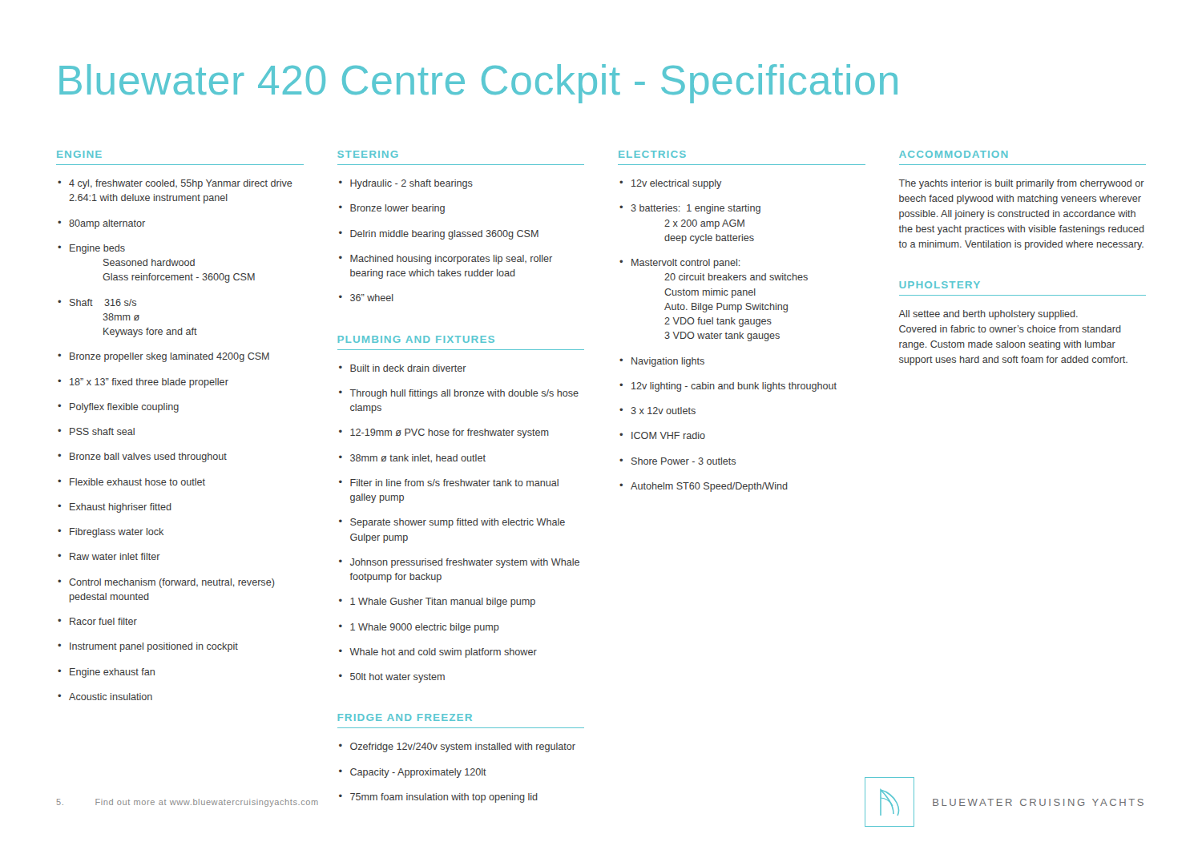Bluewater 420 Centre Cockpit - Specification
Engine
4 cyl, freshwater cooled, 55hp Yanmar direct drive 2.64:1 with deluxe instrument panel
80amp alternator
Engine beds Seasoned hardwood Glass reinforcement - 3600g CSM
Shaft316 s/s 38mm ø Keyways fore and aft
Bronze propeller skeg laminated 4200g CSM
18” x 13” fixed three blade propeller
Polyflex flexible coupling
PSS shaft seal
Bronze ball valves used throughout
Flexible exhaust hose to outlet
Exhaust highriser fitted
Fibreglass water lock
Raw water inlet filter
Control mechanism (forward, neutral, reverse) pedestal mounted
Racor fuel filter
Instrument panel positioned in cockpit
Engine exhaust fan
Acoustic insulation
Steering
Hydraulic - 2 shaft bearings
Bronze lower bearing
Delrin middle bearing glassed 3600g CSM
Machined housing incorporates lip seal, roller bearing race which takes rudder load
36” wheel
Plumbing and Fixtures
Built in deck drain diverter
Through hull fittings all bronze with double s/s hose clamps
12-19mm ø PVC hose for freshwater system
38mm ø tank inlet, head outlet
Filter in line from s/s freshwater tank to manual galley pump
Separate shower sump fitted with electric Whale Gulper pump
Johnson pressurised freshwater system with Whale footpump for backup
1 Whale Gusher Titan manual bilge pump
1 Whale 9000 electric bilge pump
Whale hot and cold swim platform shower
50lt hot water system
Fridge and Freezer
Ozefridge 12v/240v system installed with regulator
Capacity - Approximately 120lt
75mm foam insulation with top opening lid
Electrics
12v electrical supply
3 batteries: 1 engine starting 2 x 200 amp AGM deep cycle batteries
Mastervolt control panel: 20 circuit breakers and switches Custom mimic panel Auto. Bilge Pump Switching 2 VDO fuel tank gauges 3 VDO water tank gauges
Navigation lights
12v lighting - cabin and bunk lights throughout
3 x 12v outlets
ICOM VHF radio
Shore Power - 3 outlets
Autohelm ST60 Speed/Depth/Wind
Accommodation
The yachts interior is built primarily from cherrywood or beech faced plywood with matching veneers wherever possible. All joinery is constructed in accordance with the best yacht practices with visible fastenings reduced to a minimum. Ventilation is provided where necessary.
Upholstery
All settee and berth upholstery supplied.
Covered in fabric to owner’s choice from standard range. Custom made saloon seating with lumbar support uses hard and soft foam for added comfort.
5. Find out more at www.bluewatercruisingyachts.com
BLUEWATER CRUISING YACHTS